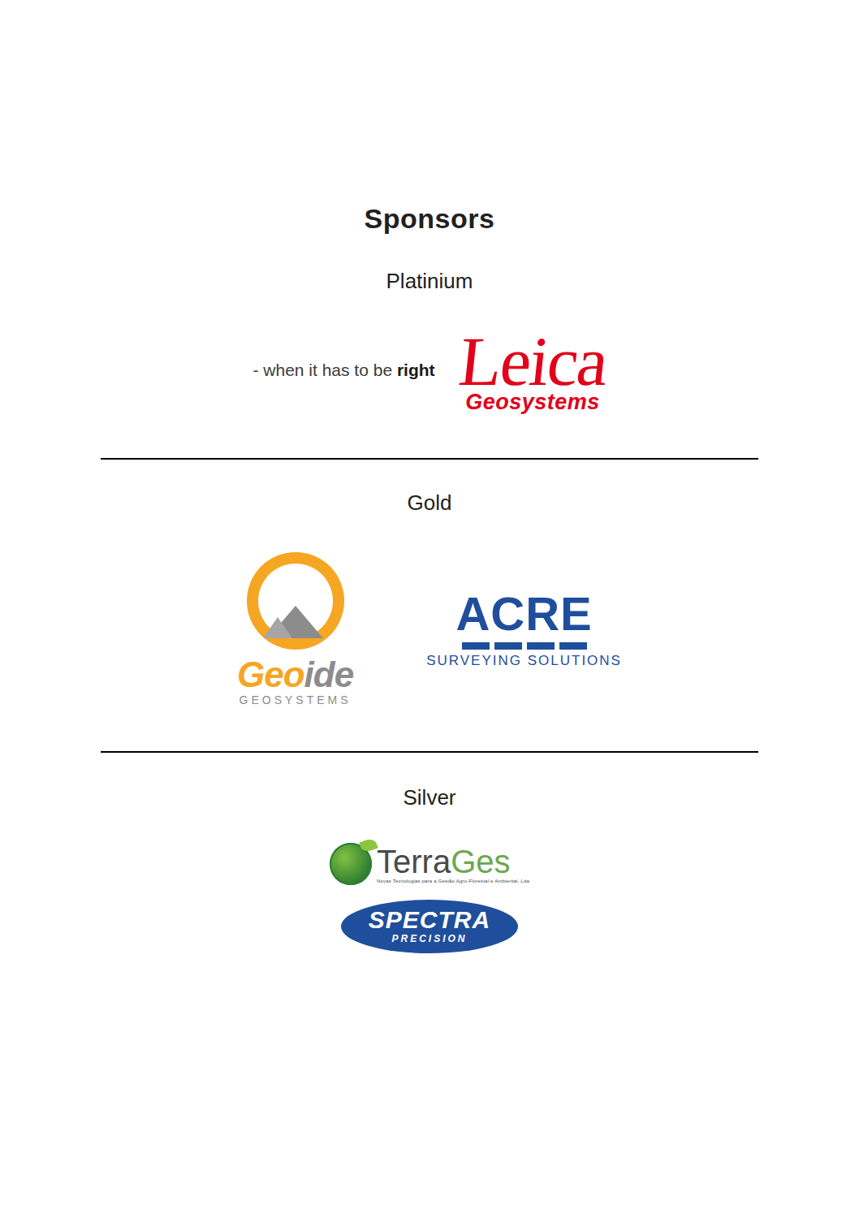Sponsors
Platinium
- when it has to be right
Leica Geosystems
Gold
Geo ide
GEOSYSTEMS
ACRE
SURVEYING SOLUTIONS
Silver
Terra Ges
Novas Tecnologias para a Gestão Agro-Florestal e Ambiental, Lda
SPECTRA
PRECISION